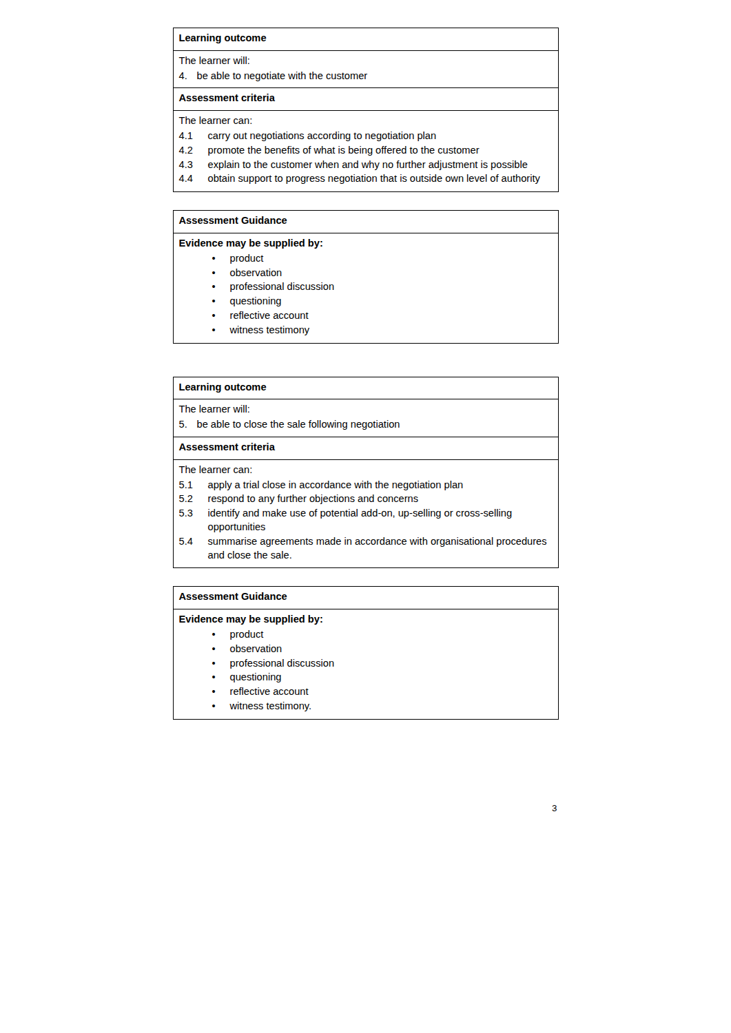| Learning outcome |
| The learner will: 4. be able to negotiate with the customer |
| Assessment criteria |
| The learner can: 4.1 carry out negotiations according to negotiation plan 4.2 promote the benefits of what is being offered to the customer 4.3 explain to the customer when and why no further adjustment is possible 4.4 obtain support to progress negotiation that is outside own level of authority |
| Assessment Guidance |
| Evidence may be supplied by: product observation professional discussion questioning reflective account witness testimony |
| Learning outcome |
| The learner will: 5. be able to close the sale following negotiation |
| Assessment criteria |
| The learner can: 5.1 apply a trial close in accordance with the negotiation plan 5.2 respond to any further objections and concerns 5.3 identify and make use of potential add-on, up-selling or cross-selling opportunities 5.4 summarise agreements made in accordance with organisational procedures and close the sale. |
| Assessment Guidance |
| Evidence may be supplied by: product observation professional discussion questioning reflective account witness testimony. |
3